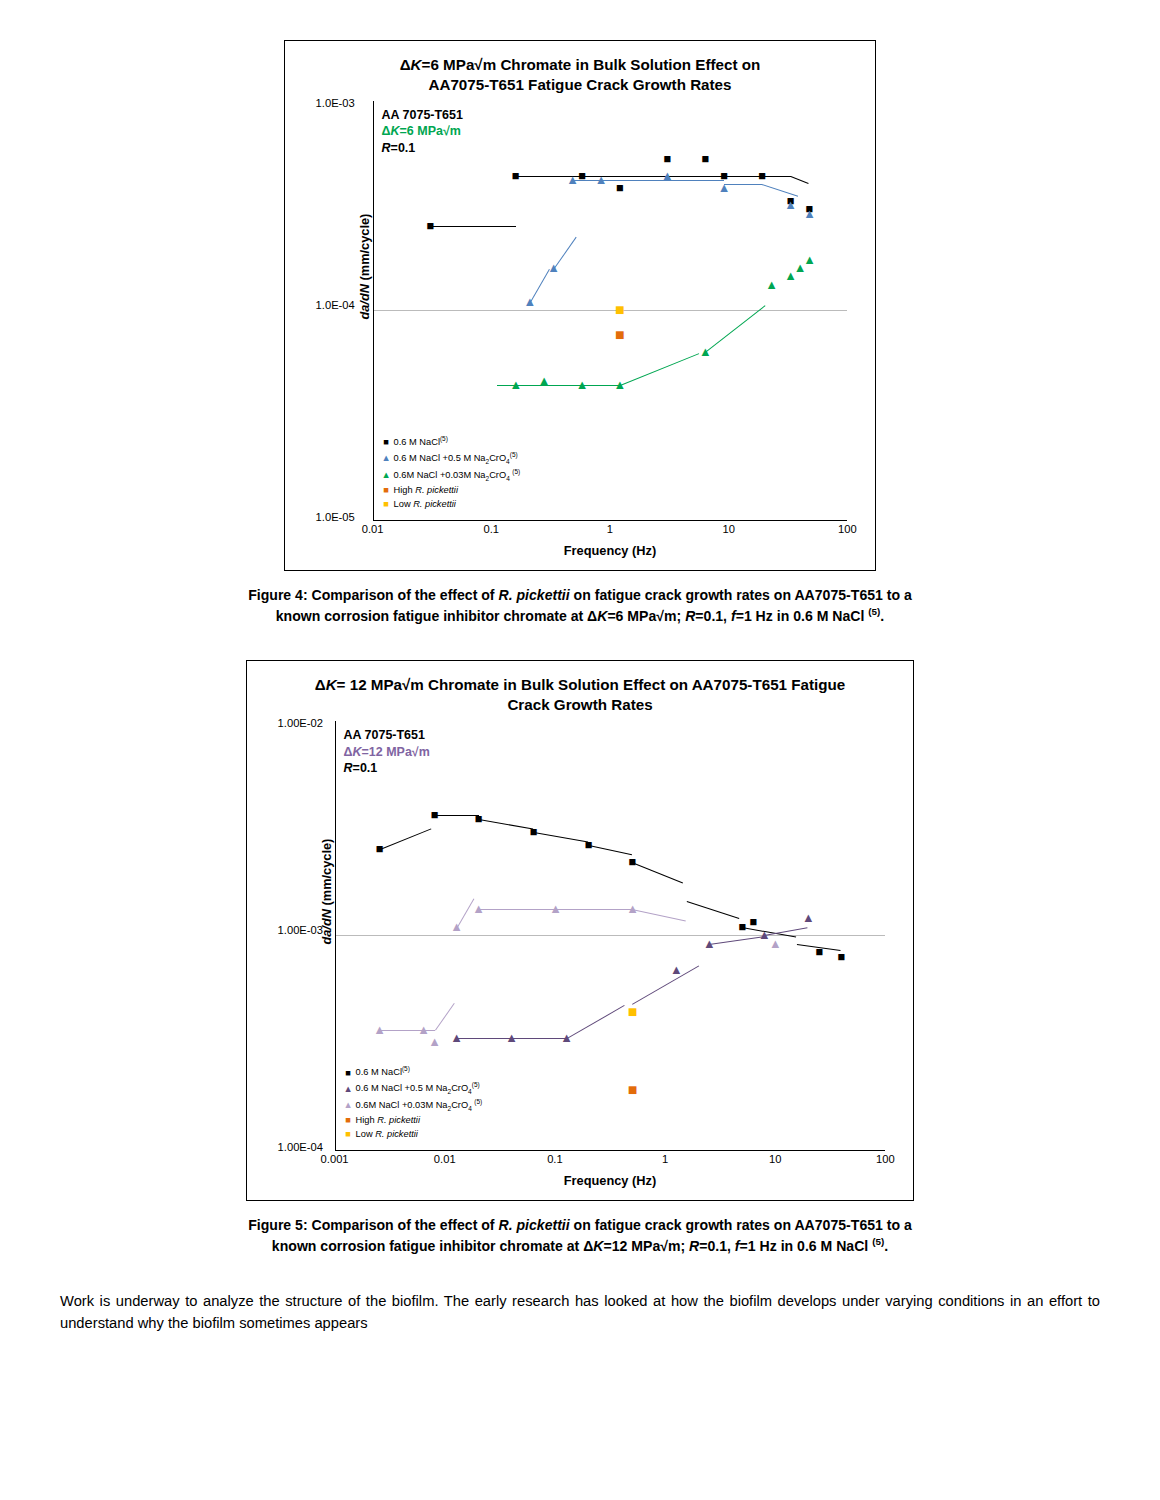ΔK=6 MPa√m Chromate in Bulk Solution Effect on
AA7075-T651 Fatigue Crack Growth Rates
da/dN (mm/cycle) 1.0E-03 1.0E-04 1.0E-05
AA 7075-T651
ΔK=6 MPa√m
R=0.1
■0.6 M NaCl(5)
▲0.6 M NaCl +0.5 M Na2CrO4(5)
▲0.6M NaCl +0.03M Na2CrO4 (5)
■High R. pickettii
■Low R. pickettii
0.01 0.1 1 10 100
Frequency (Hz)
Figure 4: Comparison of the effect of R. pickettii on fatigue crack growth rates on AA7075-T651 to a known corrosion fatigue inhibitor chromate at ΔK=6 MPa√m; R=0.1, f=1 Hz in 0.6 M NaCl (5).
ΔK= 12 MPa√m Chromate in Bulk Solution Effect on AA7075-T651 Fatigue
Crack Growth Rates
da/dN (mm/cycle) 1.00E-02 1.00E-03 1.00E-04
AA 7075-T651
ΔK=12 MPa√m
R=0.1
■0.6 M NaCl(5)
▲0.6 M NaCl +0.5 M Na2CrO4(5)
▲0.6M NaCl +0.03M Na2CrO4 (5)
■High R. pickettii
■Low R. pickettii
0.001 0.01 0.1 1 10 100
Frequency (Hz)
Figure 5: Comparison of the effect of R. pickettii on fatigue crack growth rates on AA7075-T651 to a known corrosion fatigue inhibitor chromate at ΔK=12 MPa√m; R=0.1, f=1 Hz in 0.6 M NaCl (5).
Work is underway to analyze the structure of the biofilm. The early research has looked at how the biofilm develops under varying conditions in an effort to understand why the biofilm sometimes appears